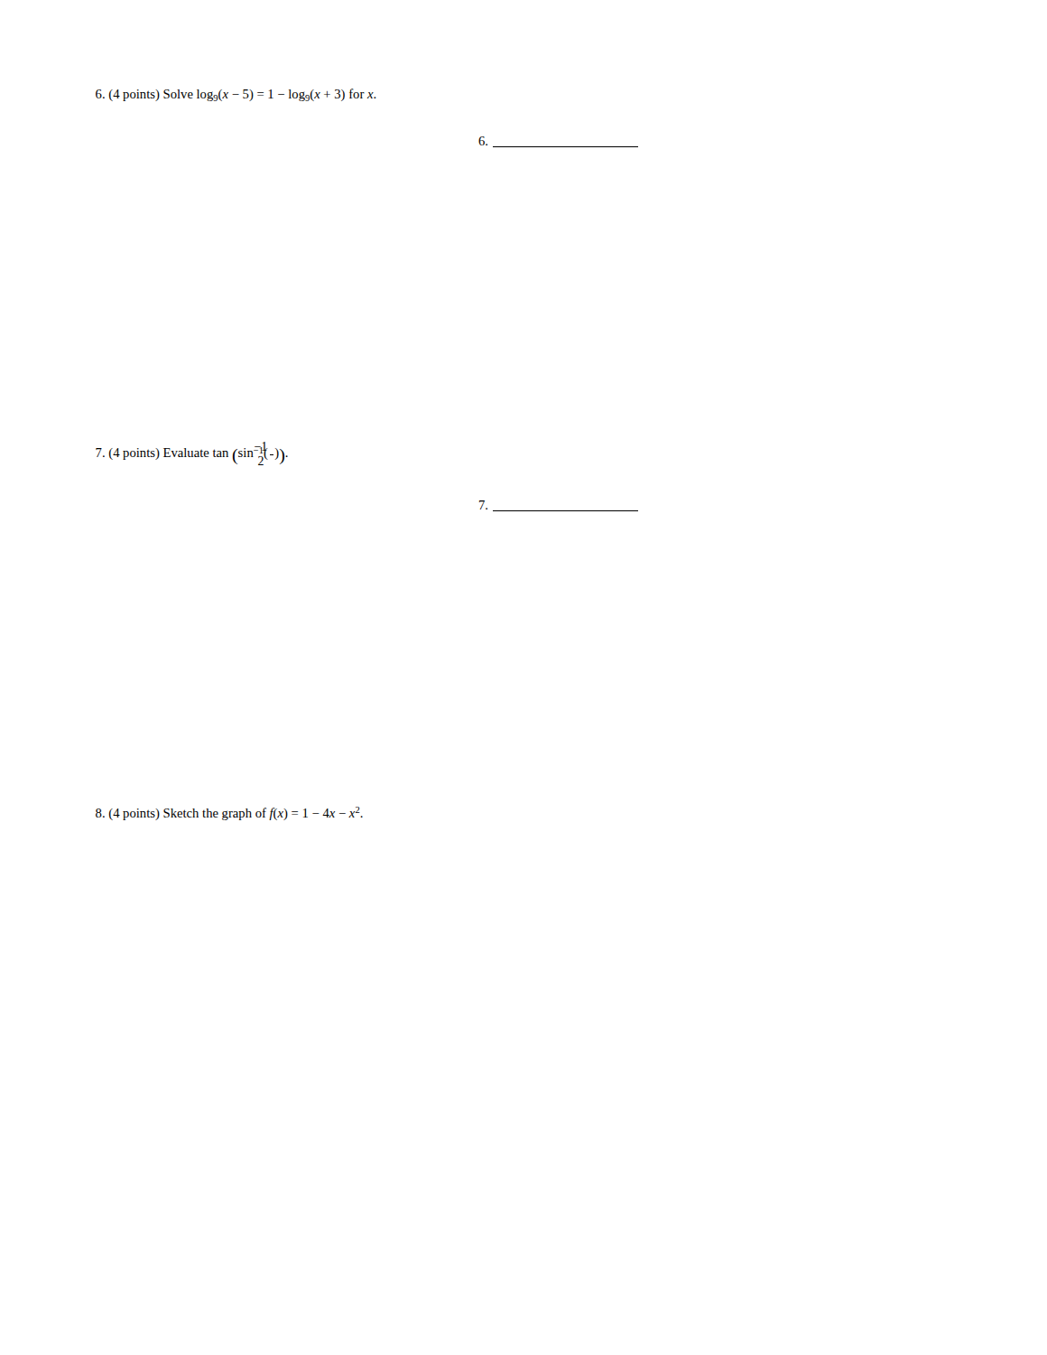6. (4 points) Solve log9(x − 5) = 1 − log9(x + 3) for x.
6.
7. (4 points) Evaluate tan (sin−1(−12)).
7.
8. (4 points) Sketch the graph of f(x) = 1 − 4x − x2.